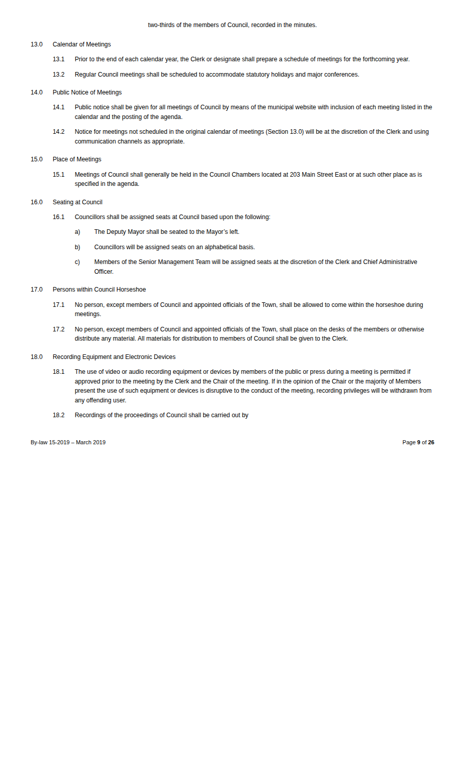two-thirds of the members of Council, recorded in the minutes.
13.0 Calendar of Meetings
13.1 Prior to the end of each calendar year, the Clerk or designate shall prepare a schedule of meetings for the forthcoming year.
13.2 Regular Council meetings shall be scheduled to accommodate statutory holidays and major conferences.
14.0 Public Notice of Meetings
14.1 Public notice shall be given for all meetings of Council by means of the municipal website with inclusion of each meeting listed in the calendar and the posting of the agenda.
14.2 Notice for meetings not scheduled in the original calendar of meetings (Section 13.0) will be at the discretion of the Clerk and using communication channels as appropriate.
15.0 Place of Meetings
15.1 Meetings of Council shall generally be held in the Council Chambers located at 203 Main Street East or at such other place as is specified in the agenda.
16.0 Seating at Council
16.1 Councillors shall be assigned seats at Council based upon the following:
a) The Deputy Mayor shall be seated to the Mayor’s left.
b) Councillors will be assigned seats on an alphabetical basis.
c) Members of the Senior Management Team will be assigned seats at the discretion of the Clerk and Chief Administrative Officer.
17.0 Persons within Council Horseshoe
17.1 No person, except members of Council and appointed officials of the Town, shall be allowed to come within the horseshoe during meetings.
17.2 No person, except members of Council and appointed officials of the Town, shall place on the desks of the members or otherwise distribute any material. All materials for distribution to members of Council shall be given to the Clerk.
18.0 Recording Equipment and Electronic Devices
18.1 The use of video or audio recording equipment or devices by members of the public or press during a meeting is permitted if approved prior to the meeting by the Clerk and the Chair of the meeting. If in the opinion of the Chair or the majority of Members present the use of such equipment or devices is disruptive to the conduct of the meeting, recording privileges will be withdrawn from any offending user.
18.2 Recordings of the proceedings of Council shall be carried out by
By-law 15-2019 – March 2019 Page 9 of 26